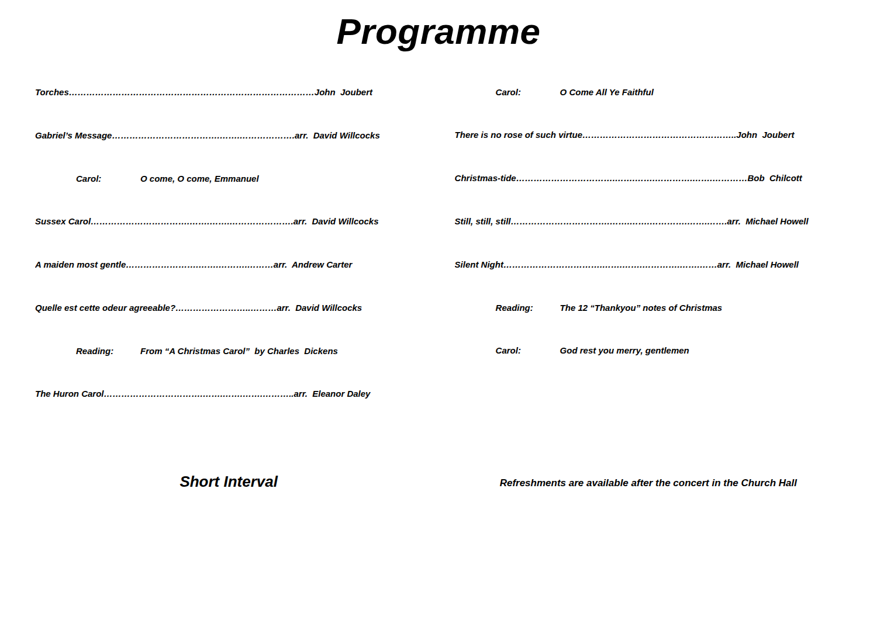Programme
Torches…………………………………………………………………………John Joubert
Gabriel’s Message……………………………….…….………………. arr. David Willcocks
Carol: O come, O come, Emmanuel
Sussex Carol…………………………….…….…….…………………. arr. David Willcocks
A maiden most gentle…………………….…….……….………arr. Andrew Carter
Quelle est cette odeur agreeable?……………………..………arr. David Willcocks
Reading: From “A Christmas Carol” by Charles Dickens
The Huron Carol…………………………….…….…….…….……….. arr. Eleanor Daley
Carol: O Come All Ye Faithful
There is no rose of such virtue…………………………………………….. John Joubert
Christmas-tide…………………………….…….…….………….…….…………Bob Chilcott
Still, still, still…………………………….…….…….………….…….……. arr. Michael Howell
Silent Night…………………………….…….…….………….…….……arr. Michael Howell
Reading: The 12 “Thankyou” notes of Christmas
Carol: God rest you merry, gentlemen
Short Interval
Refreshments are available after the concert in the Church Hall